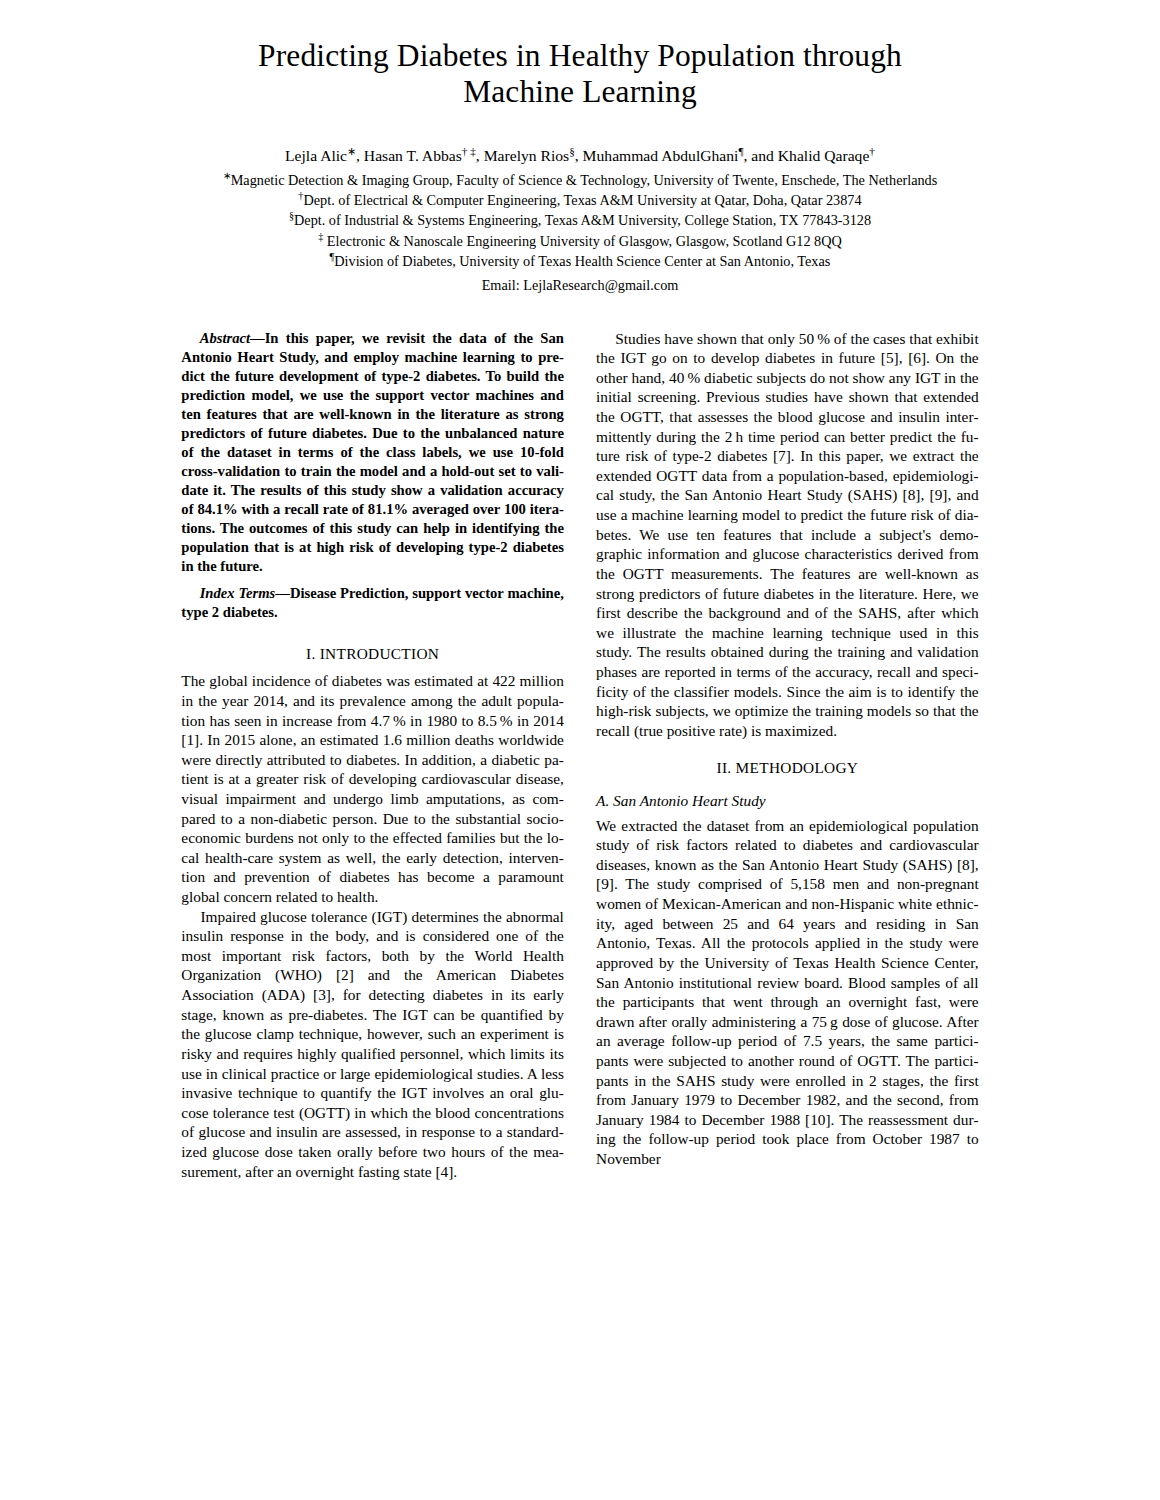Predicting Diabetes in Healthy Population through
Machine Learning
Lejla Alic∗, Hasan T. Abbas† ‡, Marelyn Rios§, Muhammad AbdulGhani¶, and Khalid Qaraqe†
∗Magnetic Detection & Imaging Group, Faculty of Science & Technology, University of Twente, Enschede, The Netherlands
†Dept. of Electrical & Computer Engineering, Texas A&M University at Qatar, Doha, Qatar 23874
§Dept. of Industrial & Systems Engineering, Texas A&M University, College Station, TX 77843-3128
‡ Electronic & Nanoscale Engineering University of Glasgow, Glasgow, Scotland G12 8QQ
¶Division of Diabetes, University of Texas Health Science Center at San Antonio, Texas
Email: LejlaResearch@gmail.com
Abstract—In this paper, we revisit the data of the San Antonio Heart Study, and employ machine learning to predict the future development of type-2 diabetes. To build the prediction model, we use the support vector machines and ten features that are well-known in the literature as strong predictors of future diabetes. Due to the unbalanced nature of the dataset in terms of the class labels, we use 10-fold cross-validation to train the model and a hold-out set to validate it. The results of this study show a validation accuracy of 84.1% with a recall rate of 81.1% averaged over 100 iterations. The outcomes of this study can help in identifying the population that is at high risk of developing type-2 diabetes in the future.
Index Terms—Disease Prediction, support vector machine, type 2 diabetes.
I. Introduction
The global incidence of diabetes was estimated at 422 million in the year 2014, and its prevalence among the adult population has seen in increase from 4.7 % in 1980 to 8.5 % in 2014 [1]. In 2015 alone, an estimated 1.6 million deaths worldwide were directly attributed to diabetes. In addition, a diabetic patient is at a greater risk of developing cardiovascular disease, visual impairment and undergo limb amputations, as compared to a non-diabetic person. Due to the substantial socio-economic burdens not only to the effected families but the local health-care system as well, the early detection, intervention and prevention of diabetes has become a paramount global concern related to health.
Impaired glucose tolerance (IGT) determines the abnormal insulin response in the body, and is considered one of the most important risk factors, both by the World Health Organization (WHO) [2] and the American Diabetes Association (ADA) [3], for detecting diabetes in its early stage, known as pre-diabetes. The IGT can be quantified by the glucose clamp technique, however, such an experiment is risky and requires highly qualified personnel, which limits its use in clinical practice or large epidemiological studies. A less invasive technique to quantify the IGT involves an oral glucose tolerance test (OGTT) in which the blood concentrations of glucose and insulin are assessed, in response to a standardized glucose dose taken orally before two hours of the measurement, after an overnight fasting state [4].
Studies have shown that only 50 % of the cases that exhibit the IGT go on to develop diabetes in future [5], [6]. On the other hand, 40 % diabetic subjects do not show any IGT in the initial screening. Previous studies have shown that extended the OGTT, that assesses the blood glucose and insulin intermittently during the 2 h time period can better predict the future risk of type-2 diabetes [7]. In this paper, we extract the extended OGTT data from a population-based, epidemiological study, the San Antonio Heart Study (SAHS) [8], [9], and use a machine learning model to predict the future risk of diabetes. We use ten features that include a subject's demographic information and glucose characteristics derived from the OGTT measurements. The features are well-known as strong predictors of future diabetes in the literature. Here, we first describe the background and of the SAHS, after which we illustrate the machine learning technique used in this study. The results obtained during the training and validation phases are reported in terms of the accuracy, recall and specificity of the classifier models. Since the aim is to identify the high-risk subjects, we optimize the training models so that the recall (true positive rate) is maximized.
II. Methodology
A. San Antonio Heart Study
We extracted the dataset from an epidemiological population study of risk factors related to diabetes and cardiovascular diseases, known as the San Antonio Heart Study (SAHS) [8], [9]. The study comprised of 5,158 men and non-pregnant women of Mexican-American and non-Hispanic white ethnicity, aged between 25 and 64 years and residing in San Antonio, Texas. All the protocols applied in the study were approved by the University of Texas Health Science Center, San Antonio institutional review board. Blood samples of all the participants that went through an overnight fast, were drawn after orally administering a 75 g dose of glucose. After an average follow-up period of 7.5 years, the same participants were subjected to another round of OGTT. The participants in the SAHS study were enrolled in 2 stages, the first from January 1979 to December 1982, and the second, from January 1984 to December 1988 [10]. The reassessment during the follow-up period took place from October 1987 to November